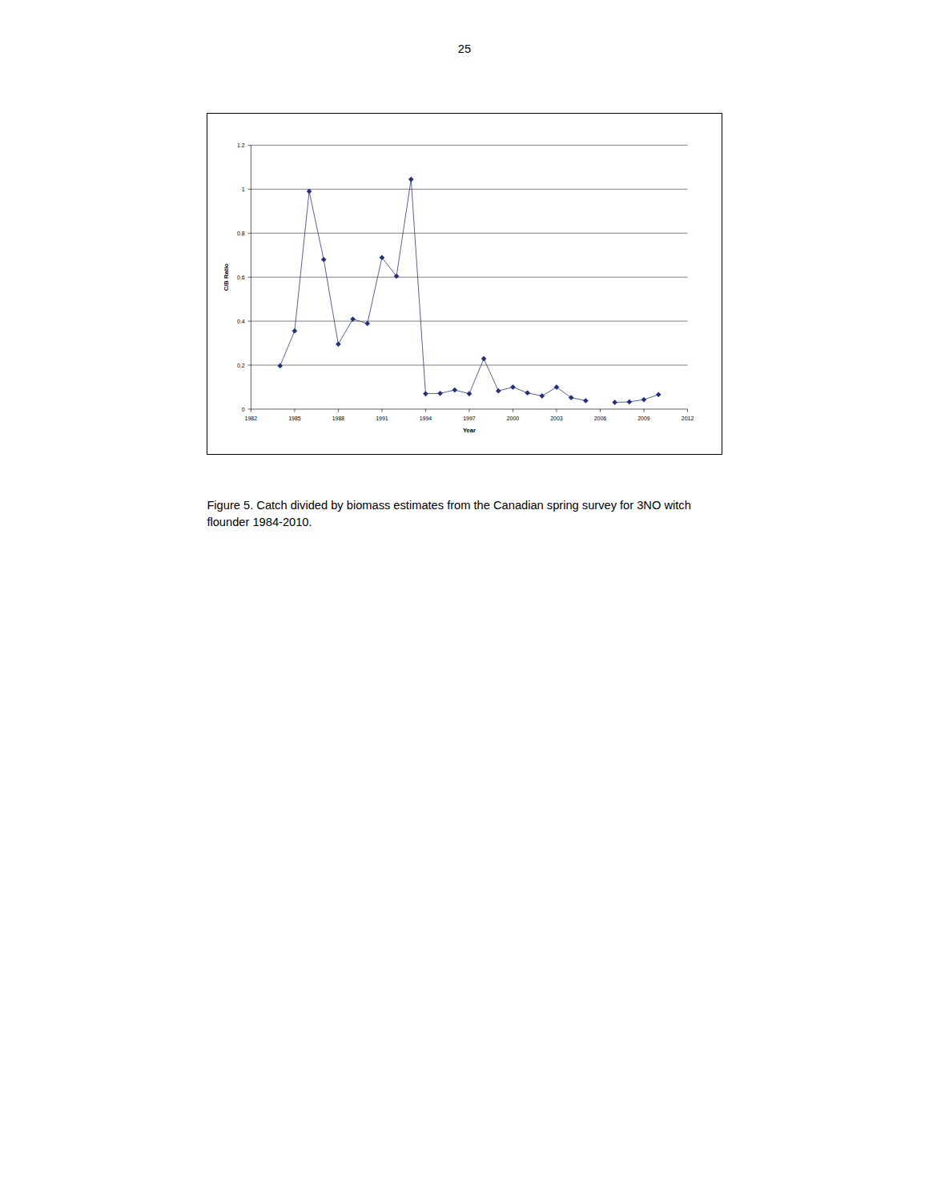25
Plot area mapping: x: year 1982 -> 70 px, 2012 -> 930 px (scale: 28.6667 px/year) y: 0 -> 560 px, 1.2 -> 40 px (scale: 433.333 px per 1.0 unit) Catch divided by biomass estimates from the Canadian spring survey for 3NO witch flounder 1984-2010 1.2 1 0.8 0.6 0.4 0.2 0 1982 1985 1988 1991 1994 1997 2000 2003 2006 2009 2012 Year C/B Ratio
Figure 5. Catch divided by biomass estimates from the Canadian spring survey for 3NO witch flounder 1984-2010.